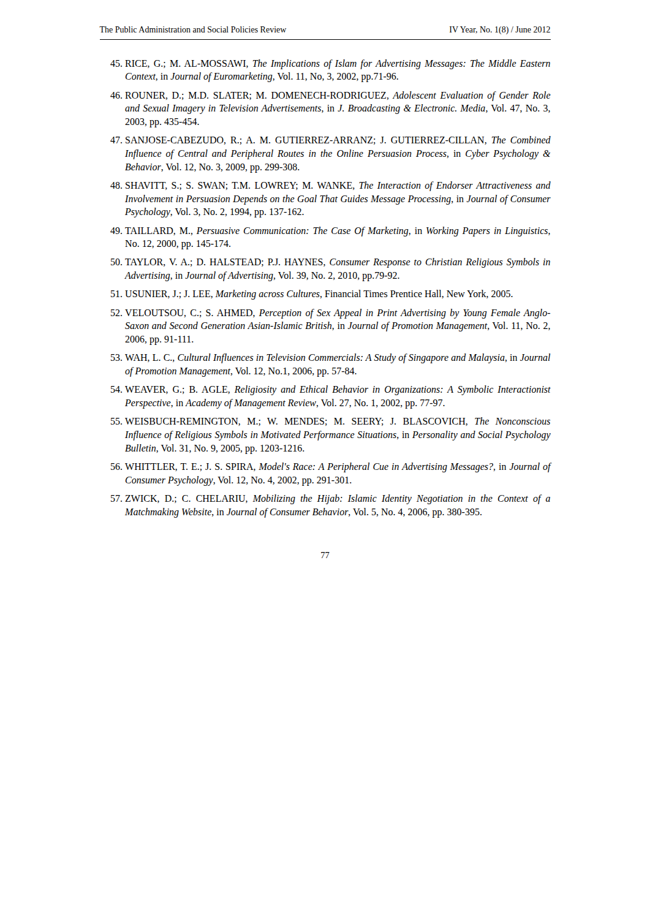The Public Administration and Social Policies Review IV Year, No. 1(8) / June 2012
RICE, G.; M. AL-MOSSAWI, The Implications of Islam for Advertising Messages: The Middle Eastern Context, in Journal of Euromarketing, Vol. 11, No, 3, 2002, pp.71-96.
ROUNER, D.; M.D. SLATER; M. DOMENECH-RODRIGUEZ, Adolescent Evaluation of Gender Role and Sexual Imagery in Television Advertisements, in J. Broadcasting & Electronic. Media, Vol. 47, No. 3, 2003, pp. 435-454.
SANJOSE-CABEZUDO, R.; A. M. GUTIERREZ-ARRANZ; J. GUTIERREZ-CILLAN, The Combined Influence of Central and Peripheral Routes in the Online Persuasion Process, in Cyber Psychology & Behavior, Vol. 12, No. 3, 2009, pp. 299-308.
SHAVITT, S.; S. SWAN; T.M. LOWREY; M. WANKE, The Interaction of Endorser Attractiveness and Involvement in Persuasion Depends on the Goal That Guides Message Processing, in Journal of Consumer Psychology, Vol. 3, No. 2, 1994, pp. 137-162.
TAILLARD, M., Persuasive Communication: The Case Of Marketing, in Working Papers in Linguistics, No. 12, 2000, pp. 145-174.
TAYLOR, V. A.; D. HALSTEAD; P.J. HAYNES, Consumer Response to Christian Religious Symbols in Advertising, in Journal of Advertising, Vol. 39, No. 2, 2010, pp.79-92.
USUNIER, J.; J. LEE, Marketing across Cultures, Financial Times Prentice Hall, New York, 2005.
VELOUTSOU, C.; S. AHMED, Perception of Sex Appeal in Print Advertising by Young Female Anglo-Saxon and Second Generation Asian-Islamic British, in Journal of Promotion Management, Vol. 11, No. 2, 2006, pp. 91-111.
WAH, L. C., Cultural Influences in Television Commercials: A Study of Singapore and Malaysia, in Journal of Promotion Management, Vol. 12, No.1, 2006, pp. 57-84.
WEAVER, G.; B. AGLE, Religiosity and Ethical Behavior in Organizations: A Symbolic Interactionist Perspective, in Academy of Management Review, Vol. 27, No. 1, 2002, pp. 77-97.
WEISBUCH-REMINGTON, M.; W. MENDES; M. SEERY; J. BLASCOVICH, The Nonconscious Influence of Religious Symbols in Motivated Performance Situations, in Personality and Social Psychology Bulletin, Vol. 31, No. 9, 2005, pp. 1203-1216.
WHITTLER, T. E.; J. S. SPIRA, Model's Race: A Peripheral Cue in Advertising Messages?, in Journal of Consumer Psychology, Vol. 12, No. 4, 2002, pp. 291-301.
ZWICK, D.; C. CHELARIU, Mobilizing the Hijab: Islamic Identity Negotiation in the Context of a Matchmaking Website, in Journal of Consumer Behavior, Vol. 5, No. 4, 2006, pp. 380-395.
77